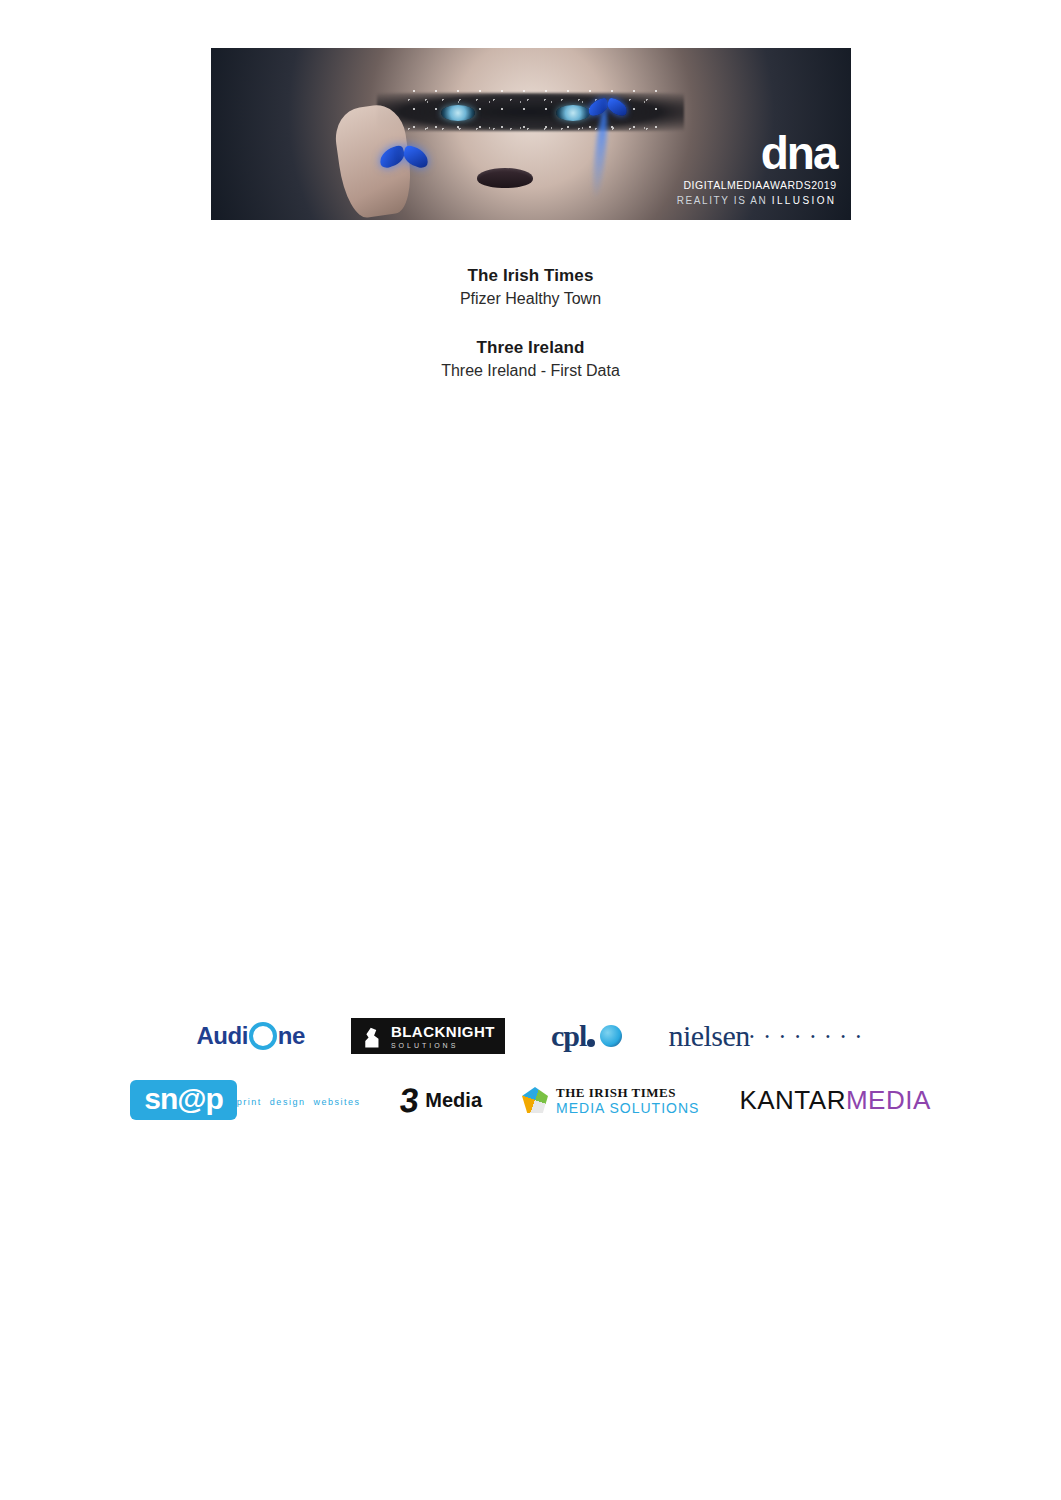dna
DIGITALMEDIAAWARDS2019
REALITY IS AN ILLUSION
The Irish Times
Pfizer Healthy Town
Three Ireland
Three Ireland - First Data
Audi ne
BLACKNIGHT
SOLUTIONS
cpl
nielsen
• • • • • • • •
sn@p
print design websites
3 Media
THE IRISH TIMES
MEDIA SOLUTIONS
KANTAR MEDIA